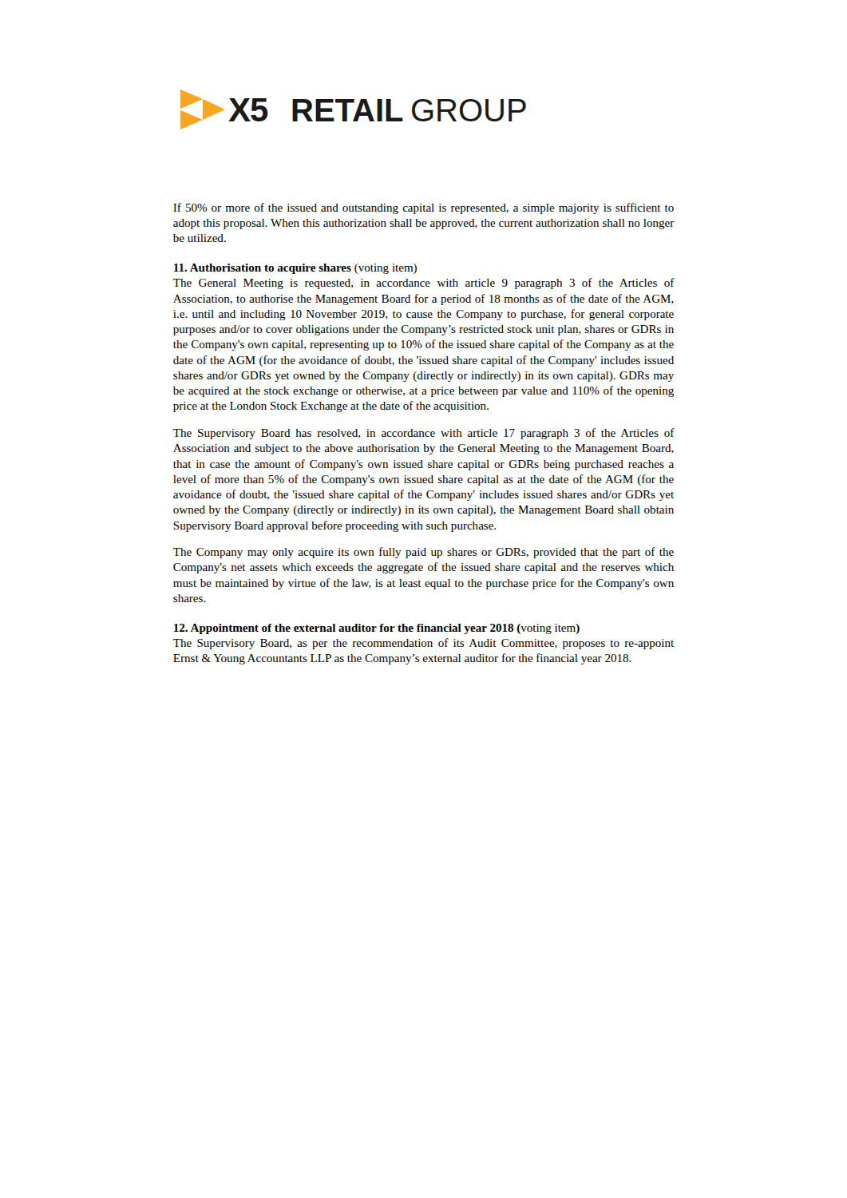X5 RETAIL GROUP
If 50% or more of the issued and outstanding capital is represented, a simple majority is sufficient to adopt this proposal. When this authorization shall be approved, the current authorization shall no longer be utilized.
11. Authorisation to acquire shares (voting item)
The General Meeting is requested, in accordance with article 9 paragraph 3 of the Articles of Association, to authorise the Management Board for a period of 18 months as of the date of the AGM, i.e. until and including 10 November 2019, to cause the Company to purchase, for general corporate purposes and/or to cover obligations under the Company’s restricted stock unit plan, shares or GDRs in the Company's own capital, representing up to 10% of the issued share capital of the Company as at the date of the AGM (for the avoidance of doubt, the 'issued share capital of the Company' includes issued shares and/or GDRs yet owned by the Company (directly or indirectly) in its own capital). GDRs may be acquired at the stock exchange or otherwise, at a price between par value and 110% of the opening price at the London Stock Exchange at the date of the acquisition.
The Supervisory Board has resolved, in accordance with article 17 paragraph 3 of the Articles of Association and subject to the above authorisation by the General Meeting to the Management Board, that in case the amount of Company's own issued share capital or GDRs being purchased reaches a level of more than 5% of the Company's own issued share capital as at the date of the AGM (for the avoidance of doubt, the 'issued share capital of the Company' includes issued shares and/or GDRs yet owned by the Company (directly or indirectly) in its own capital), the Management Board shall obtain Supervisory Board approval before proceeding with such purchase.
The Company may only acquire its own fully paid up shares or GDRs, provided that the part of the Company's net assets which exceeds the aggregate of the issued share capital and the reserves which must be maintained by virtue of the law, is at least equal to the purchase price for the Company's own shares.
12. Appointment of the external auditor for the financial year 2018 (voting item)
The Supervisory Board, as per the recommendation of its Audit Committee, proposes to re-appoint Ernst & Young Accountants LLP as the Company’s external auditor for the financial year 2018.